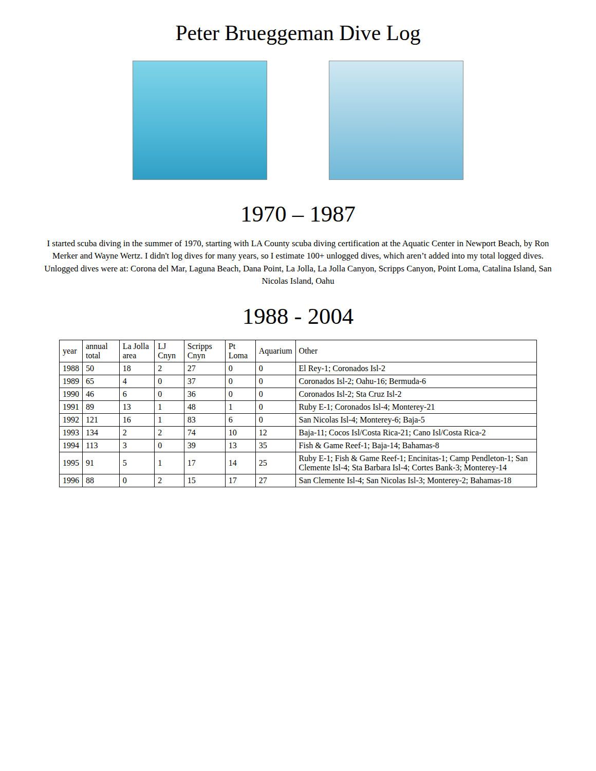Peter Brueggeman Dive Log
1970 – 1987
I started scuba diving in the summer of 1970, starting with LA County scuba diving certification at the Aquatic Center in Newport Beach, by Ron Merker and Wayne Wertz. I didn't log dives for many years, so I estimate 100+ unlogged dives, which aren’t added into my total logged dives. Unlogged dives were at: Corona del Mar, Laguna Beach, Dana Point, La Jolla, La Jolla Canyon, Scripps Canyon, Point Loma, Catalina Island, San Nicolas Island, Oahu
1988 - 2004
Annual dive totals by location, 1988–1996
| year | annual total | La Jolla area | LJ Cnyn | Scripps Cnyn | Pt Loma | Aquarium | Other |
| --- | --- | --- | --- | --- | --- | --- | --- |
| 1988 | 50 | 18 | 2 | 27 | 0 | 0 | El Rey-1; Coronados Isl-2 |
| 1989 | 65 | 4 | 0 | 37 | 0 | 0 | Coronados Isl-2; Oahu-16; Bermuda-6 |
| 1990 | 46 | 6 | 0 | 36 | 0 | 0 | Coronados Isl-2; Sta Cruz Isl-2 |
| 1991 | 89 | 13 | 1 | 48 | 1 | 0 | Ruby E-1; Coronados Isl-4; Monterey-21 |
| 1992 | 121 | 16 | 1 | 83 | 6 | 0 | San Nicolas Isl-4; Monterey-6; Baja-5 |
| 1993 | 134 | 2 | 2 | 74 | 10 | 12 | Baja-11; Cocos Isl/Costa Rica-21; Cano Isl/Costa Rica-2 |
| 1994 | 113 | 3 | 0 | 39 | 13 | 35 | Fish & Game Reef-1; Baja-14; Bahamas-8 |
| 1995 | 91 | 5 | 1 | 17 | 14 | 25 | Ruby E-1; Fish & Game Reef-1; Encinitas-1; Camp Pendleton-1; San Clemente Isl-4; Sta Barbara Isl-4; Cortes Bank-3; Monterey-14 |
| 1996 | 88 | 0 | 2 | 15 | 17 | 27 | San Clemente Isl-4; San Nicolas Isl-3; Monterey-2; Bahamas-18 |